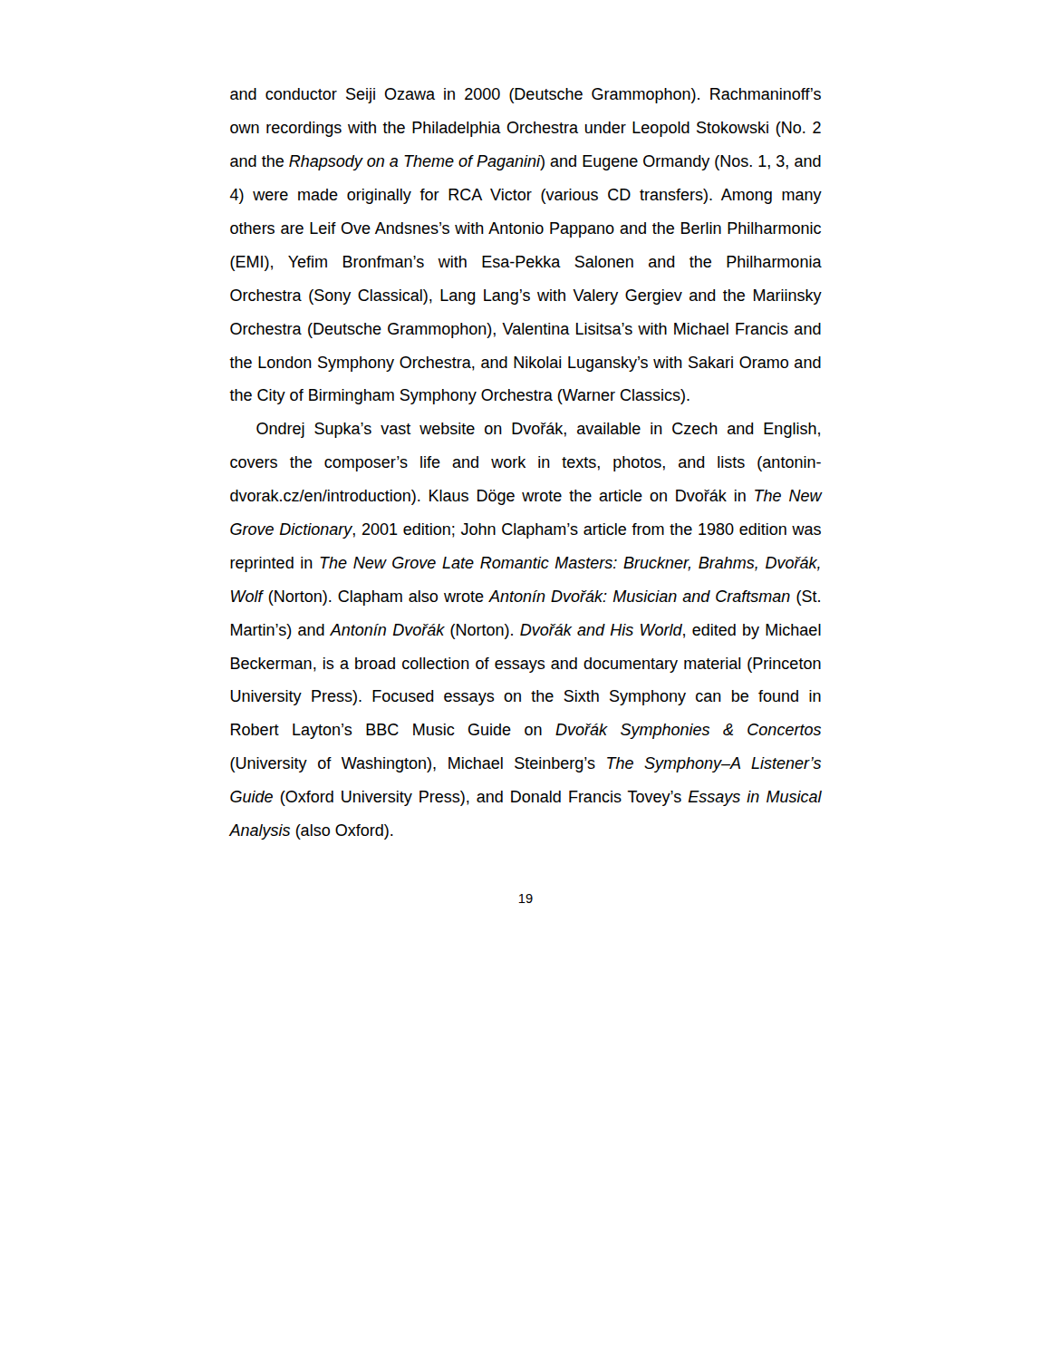and conductor Seiji Ozawa in 2000 (Deutsche Grammophon). Rachmaninoff’s own recordings with the Philadelphia Orchestra under Leopold Stokowski (No. 2 and the Rhapsody on a Theme of Paganini) and Eugene Ormandy (Nos. 1, 3, and 4) were made originally for RCA Victor (various CD transfers). Among many others are Leif Ove Andsnes’s with Antonio Pappano and the Berlin Philharmonic (EMI), Yefim Bronfman’s with Esa-Pekka Salonen and the Philharmonia Orchestra (Sony Classical), Lang Lang’s with Valery Gergiev and the Mariinsky Orchestra (Deutsche Grammophon), Valentina Lisitsa’s with Michael Francis and the London Symphony Orchestra, and Nikolai Lugansky’s with Sakari Oramo and the City of Birmingham Symphony Orchestra (Warner Classics).
Ondrej Supka’s vast website on Dvořák, available in Czech and English, covers the composer’s life and work in texts, photos, and lists (antonin-dvorak.cz/en/introduction). Klaus Döge wrote the article on Dvořák in The New Grove Dictionary, 2001 edition; John Clapham’s article from the 1980 edition was reprinted in The New Grove Late Romantic Masters: Bruckner, Brahms, Dvořák, Wolf (Norton). Clapham also wrote Antonín Dvořák: Musician and Craftsman (St. Martin’s) and Antonín Dvořák (Norton). Dvořák and His World, edited by Michael Beckerman, is a broad collection of essays and documentary material (Princeton University Press). Focused essays on the Sixth Symphony can be found in Robert Layton’s BBC Music Guide on Dvořák Symphonies & Concertos (University of Washington), Michael Steinberg’s The Symphony–A Listener’s Guide (Oxford University Press), and Donald Francis Tovey’s Essays in Musical Analysis (also Oxford).
19